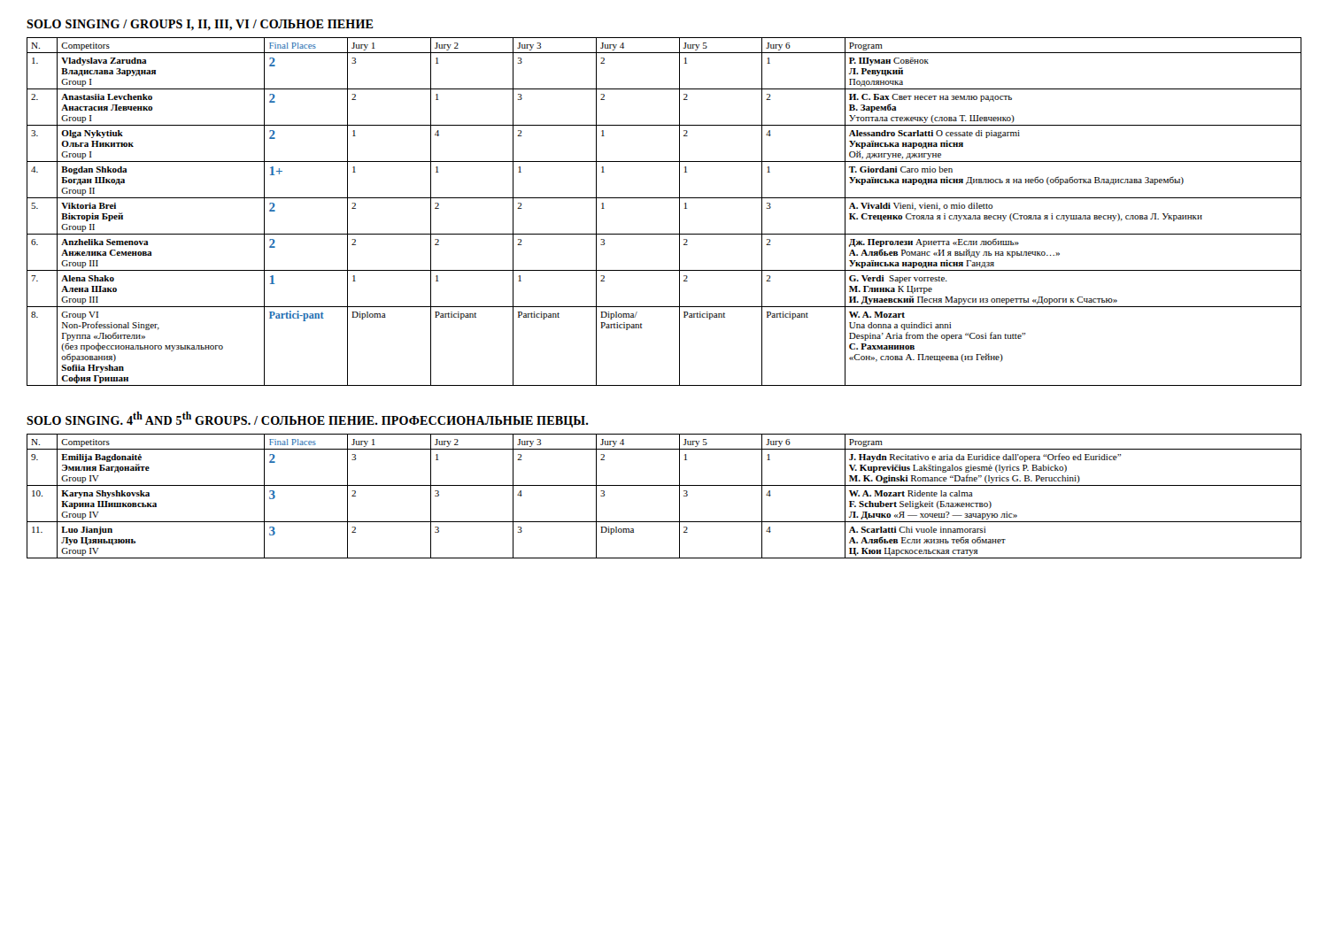SOLO SINGING / GROUPS I, II, III, VI / СОЛЬНОЕ ПЕНИЕ
| N. | Competitors | Final Places | Jury 1 | Jury 2 | Jury 3 | Jury 4 | Jury 5 | Jury 6 | Program |
| --- | --- | --- | --- | --- | --- | --- | --- | --- | --- |
| 1. | Vladyslava Zarudna Владислава Зарудная Group I | 2 | 3 | 1 | 3 | 2 | 1 | 1 | Р. Шуман Совёнок Л. Ревуцкий Подоляночка |
| 2. | Anastasiia Levchenko Анастасия Левченко Group I | 2 | 2 | 1 | 3 | 2 | 2 | 2 | И. С. Бах Свет несет на землю радость В. Заремба Утоптала стежечку (слова Т. Шевченко) |
| 3. | Olga Nykytiuk Ольга Никитюк Group I | 2 | 1 | 4 | 2 | 1 | 2 | 4 | Alessandro Scarlatti O cessate di piagarmi Українська народна пісня Ой, джигуне, джигуне |
| 4. | Bogdan Shkoda Богдан Шкода Group II | 1+ | 1 | 1 | 1 | 1 | 1 | 1 | T. Giordani Caro mio ben Українська народна пісня Дивлюсь я на небо (обработка Владислава Зарембы) |
| 5. | Viktoria Brei Вікторія Брей Group II | 2 | 2 | 2 | 2 | 1 | 1 | 3 | A. Vivaldi Vieni, vieni, o mio diletto К. Стеценко Стояла я і слухала весну (Стояла я і слушала весну), слова Л. Украинки |
| 6. | Anzhelika Semenova Анжелика Семенова Group III | 2 | 2 | 2 | 2 | 3 | 2 | 2 | Дж. Перголези Ариетта «Если любишь» А. Алябьев Романс «И я выйду ль на крылечко…» Українська народна пісня Гандзя |
| 7. | Alena Shako Алена Шако Group III | 1 | 1 | 1 | 1 | 2 | 2 | 2 | G. Verdi Saper vorreste. М. Глинка К Цитре И. Дунаевский Песня Маруси из оперетты «Дороги к Счастью» |
| 8. | Group VI Non-Professional Singer, Группа «Любители» (без профессионального музыкального образования) Sofiia Hryshan София Гришан | Partici-pant | Diploma | Participant | Participant | Diploma/ Participant | Participant | Participant | W. A. Mozart Una donna a quindici anni Despina’ Aria from the opera “Cosi fan tutte” С. Рахманинов «Сон», слова А. Плещеева (из Гейне) |
SOLO SINGING. 4th AND 5th GROUPS. / СОЛЬНОЕ ПЕНИЕ. ПРОФЕССИОНАЛЬНЫЕ ПЕВЦЫ.
| N. | Competitors | Final Places | Jury 1 | Jury 2 | Jury 3 | Jury 4 | Jury 5 | Jury 6 | Program |
| --- | --- | --- | --- | --- | --- | --- | --- | --- | --- |
| 9. | Emilija Bagdonaitė Эмилия Багдонайте Group IV | 2 | 3 | 1 | 2 | 2 | 1 | 1 | J. Haydn Recitativo e aria da Euridice dall'opera “Orfeo ed Euridice” V. Kuprevičius Lakštingalos giesmė (lyrics P. Babicko) M. K. Oginski Romance “Dafne” (lyrics G. B. Perucchini) |
| 10. | Karyna Shyshkovska Карина Шишковська Group IV | 3 | 2 | 3 | 4 | 3 | 3 | 4 | W. A. Mozart Ridente la calma F. Schubert Seligkeit (Блаженство) Л. Дычко «Я — хочеш? — зачарую ліс» |
| 11. | Luo Jianjun Луо Цзяньцзюнь Group IV | 3 | 2 | 3 | 3 | Diploma | 2 | 4 | A. Scarlatti Chi vuole innamorarsi А. Алябьев Если жизнь тебя обманет Ц. Кюи Царскосельская статуя |